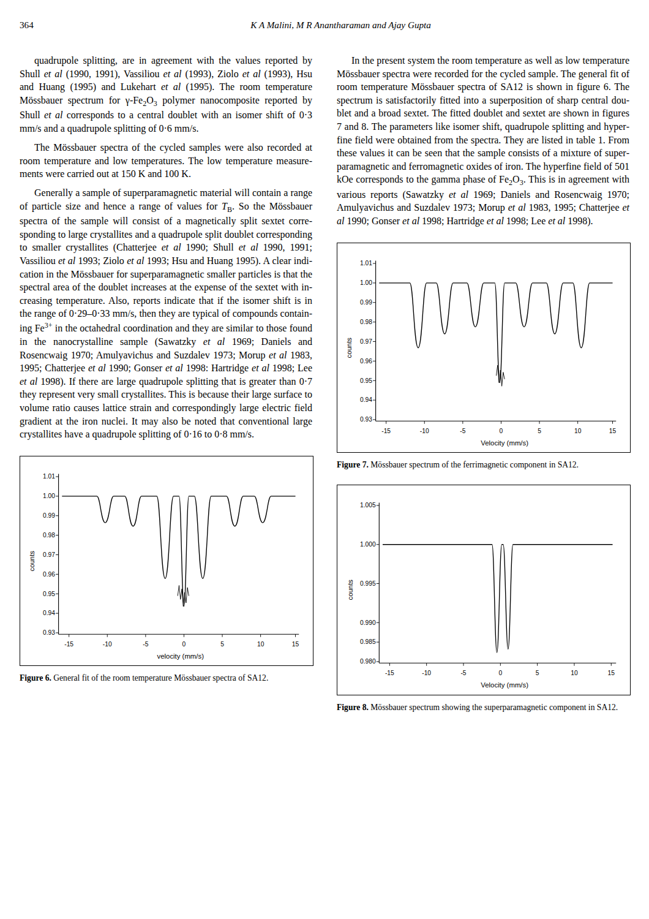364 K A Malini, M R Anantharaman and Ajay Gupta
quadrupole splitting, are in agreement with the values reported by Shull et al (1990, 1991), Vassiliou et al (1993), Ziolo et al (1993), Hsu and Huang (1995) and Lukehart et al (1995). The room temperature Mössbauer spectrum for γ-Fe2O3 polymer nanocomposite reported by Shull et al corresponds to a central doublet with an isomer shift of 0·3 mm/s and a quadrupole splitting of 0·6 mm/s.
The Mössbauer spectra of the cycled samples were also recorded at room temperature and low temperatures. The low temperature measurements were carried out at 150 K and 100 K.
Generally a sample of superparamagnetic material will contain a range of particle size and hence a range of values for TB. So the Mössbauer spectra of the sample will consist of a magnetically split sextet corresponding to large crystallites and a quadrupole split doublet corresponding to smaller crystallites (Chatterjee et al 1990; Shull et al 1990, 1991; Vassiliou et al 1993; Ziolo et al 1993; Hsu and Huang 1995). A clear indication in the Mössbauer for superparamagnetic smaller particles is that the spectral area of the doublet increases at the expense of the sextet with increasing temperature. Also, reports indicate that if the isomer shift is in the range of 0·29–0·33 mm/s, then they are typical of compounds containing Fe3+ in the octahedral coordination and they are similar to those found in the nanocrystalline sample (Sawatzky et al 1969; Daniels and Rosencwaig 1970; Amulyavichus and Suzdalev 1973; Morup et al 1983, 1995; Chatterjee et al 1990; Gonser et al 1998: Hartridge et al 1998; Lee et al 1998). If there are large quadrupole splitting that is greater than 0·7 they represent very small crystallites. This is because their large surface to volume ratio causes lattice strain and correspondingly large electric field gradient at the iron nuclei. It may also be noted that conventional large crystallites have a quadrupole splitting of 0·16 to 0·8 mm/s.
1.01 1.00 0.99 0.98 0.97 0.96 0.95 0.94 0.93 -15 -10 -5 0 5 10 15 velocity (mm/s) counts
Figure 6. General fit of the room temperature Mössbauer spectra of SA12.
In the present system the room temperature as well as low temperature Mössbauer spectra were recorded for the cycled sample. The general fit of room temperature Mössbauer spectra of SA12 is shown in figure 6. The spectrum is satisfactorily fitted into a superposition of sharp central doublet and a broad sextet. The fitted doublet and sextet are shown in figures 7 and 8. The parameters like isomer shift, quadrupole splitting and hyperfine field were obtained from the spectra. They are listed in table 1. From these values it can be seen that the sample consists of a mixture of superparamagnetic and ferromagnetic oxides of iron. The hyperfine field of 501 kOe corresponds to the gamma phase of Fe2O3. This is in agreement with various reports (Sawatzky et al 1969; Daniels and Rosencwaig 1970; Amulyavichus and Suzdalev 1973; Morup et al 1983, 1995; Chatterjee et al 1990; Gonser et al 1998; Hartridge et al 1998; Lee et al 1998).
1.01 1.00 0.99 0.98 0.97 0.96 0.95 0.94 0.93 -15 -10 -5 0 5 10 15 Velocity (mm/s) counts
Figure 7. Mössbauer spectrum of the ferrimagnetic component in SA12.
1.005 1.000 0.995 0.990 0.985 0.980 -15 -10 -5 0 5 10 15 Velocity (mm/s) counts
Figure 8. Mössbauer spectrum showing the superparamagnetic component in SA12.